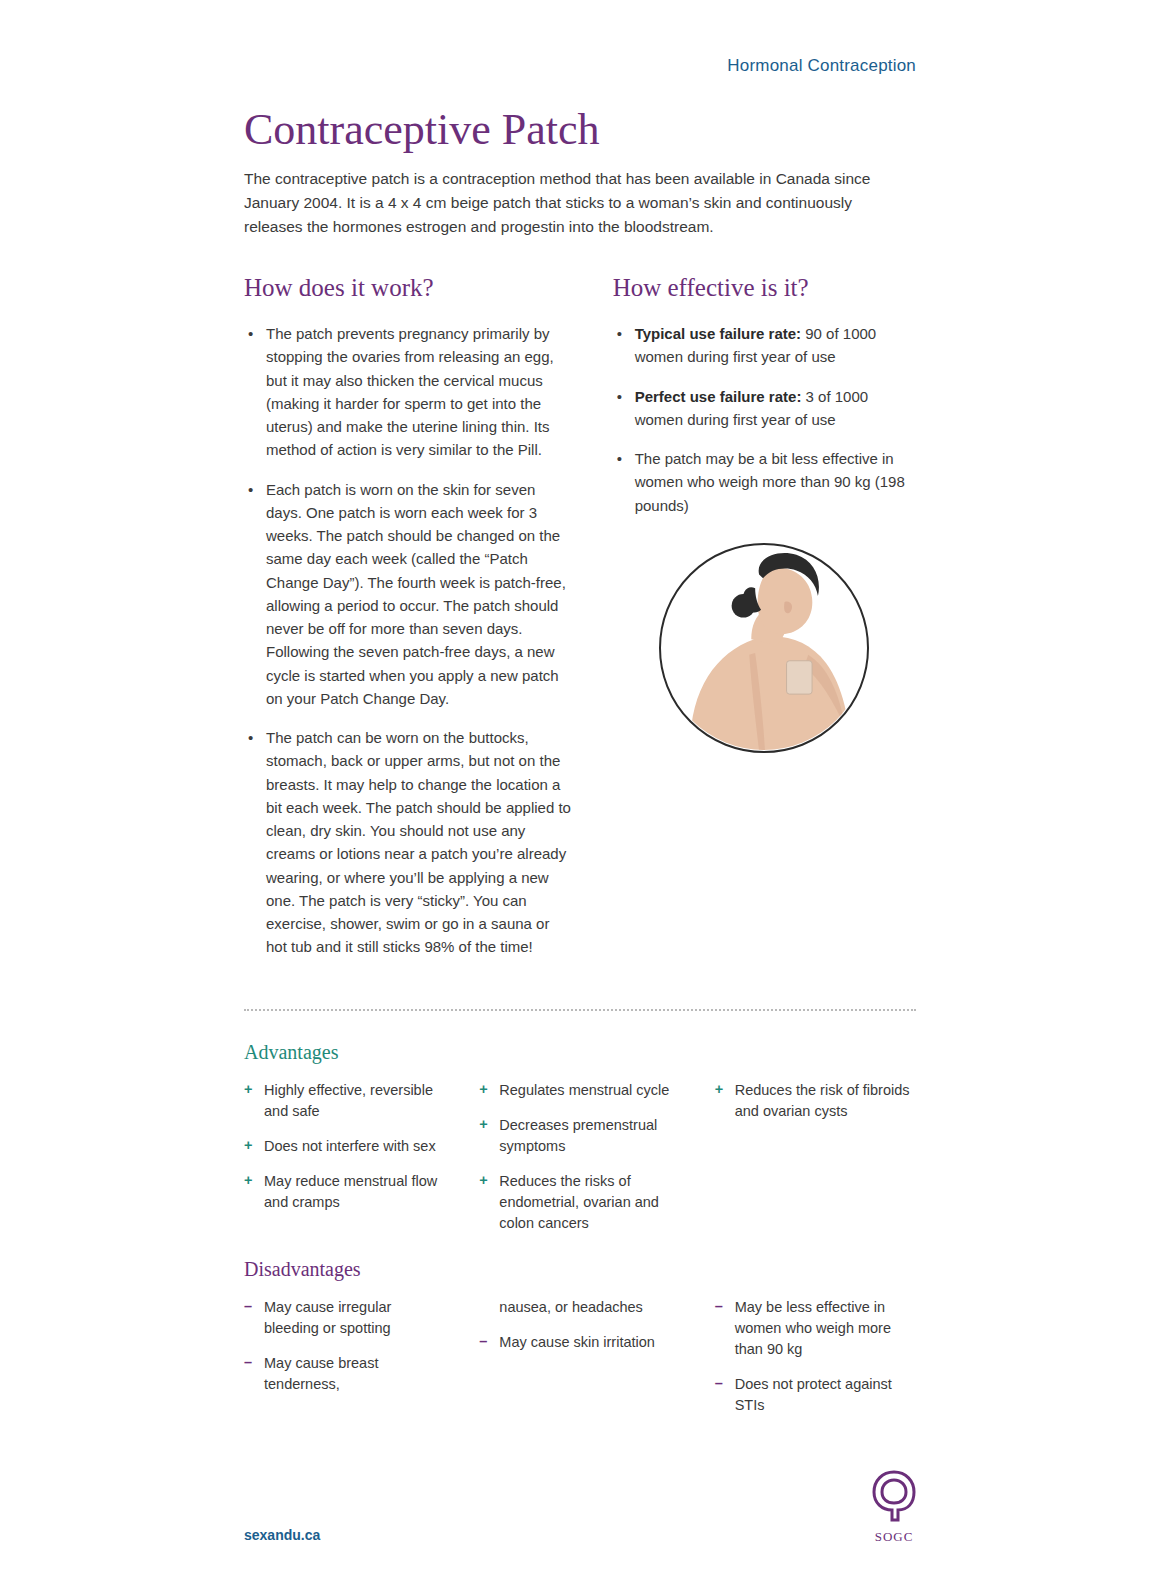Hormonal Contraception
Contraceptive Patch
The contraceptive patch is a contraception method that has been available in Canada since January 2004. It is a 4 x 4 cm beige patch that sticks to a woman’s skin and continuously releases the hormones estrogen and progestin into the bloodstream.
How does it work?
The patch prevents pregnancy primarily by stopping the ovaries from releasing an egg, but it may also thicken the cervical mucus (making it harder for sperm to get into the uterus) and make the uterine lining thin. Its method of action is very similar to the Pill.
Each patch is worn on the skin for seven days. One patch is worn each week for 3 weeks. The patch should be changed on the same day each week (called the “Patch Change Day”). The fourth week is patch-free, allowing a period to occur. The patch should never be off for more than seven days. Following the seven patch-free days, a new cycle is started when you apply a new patch on your Patch Change Day.
The patch can be worn on the buttocks, stomach, back or upper arms, but not on the breasts. It may help to change the location a bit each week. The patch should be applied to clean, dry skin. You should not use any creams or lotions near a patch you’re already wearing, or where you’ll be applying a new one. The patch is very “sticky”. You can exercise, shower, swim or go in a sauna or hot tub and it still sticks 98% of the time!
How effective is it?
Typical use failure rate: 90 of 1000 women during first year of use
Perfect use failure rate: 3 of 1000 women during first year of use
The patch may be a bit less effective in women who weigh more than 90 kg (198 pounds)
Advantages
Highly effective, reversible and safe
Does not interfere with sex
May reduce menstrual flow and cramps
Regulates menstrual cycle
Decreases premenstrual symptoms
Reduces the risks of endometrial, ovarian and colon cancers
Reduces the risk of fibroids and ovarian cysts
Disadvantages
May cause irregular bleeding or spotting
May cause breast tenderness,
nausea, or headaches
May cause skin irritation
May be less effective in women who weigh more than 90 kg
Does not protect against STIs
sexandu.ca
SOGC